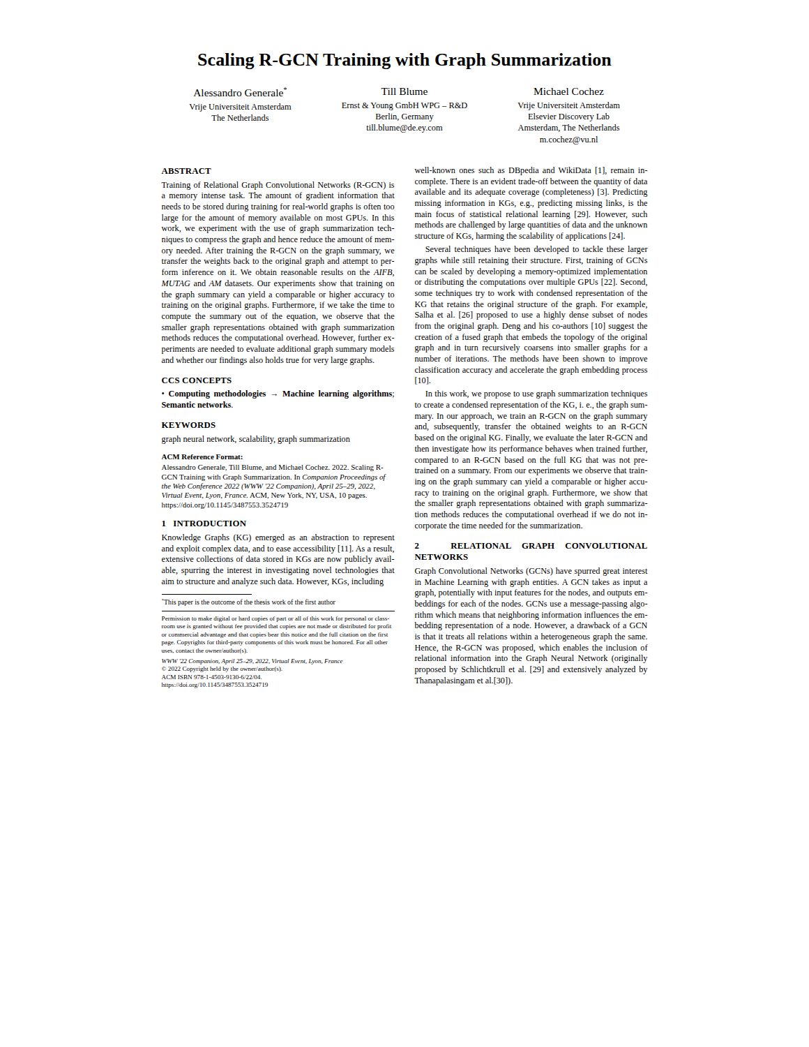Scaling R-GCN Training with Graph Summarization
Alessandro Generale*
Vrije Universiteit Amsterdam
The Netherlands
Till Blume
Ernst & Young GmbH WPG – R&D
Berlin, Germany
till.blume@de.ey.com
Michael Cochez
Vrije Universiteit Amsterdam
Elsevier Discovery Lab
Amsterdam, The Netherlands
m.cochez@vu.nl
Abstract
Training of Relational Graph Convolutional Networks (R-GCN) is a memory intense task. The amount of gradient information that needs to be stored during training for real-world graphs is often too large for the amount of memory available on most GPUs. In this work, we experiment with the use of graph summarization techniques to compress the graph and hence reduce the amount of memory needed. After training the R-GCN on the graph summary, we transfer the weights back to the original graph and attempt to perform inference on it. We obtain reasonable results on the AIFB, MUTAG and AM datasets. Our experiments show that training on the graph summary can yield a comparable or higher accuracy to training on the original graphs. Furthermore, if we take the time to compute the summary out of the equation, we observe that the smaller graph representations obtained with graph summarization methods reduces the computational overhead. However, further experiments are needed to evaluate additional graph summary models and whether our findings also holds true for very large graphs.
CCS Concepts
• Computing methodologies → Machine learning algorithms; Semantic networks.
Keywords
graph neural network, scalability, graph summarization
ACM Reference Format:
Alessandro Generale, Till Blume, and Michael Cochez. 2022. Scaling R-GCN Training with Graph Summarization. In Companion Proceedings of the Web Conference 2022 (WWW '22 Companion), April 25–29, 2022, Virtual Event, Lyon, France. ACM, New York, NY, USA, 10 pages. https://doi.org/10.1145/3487553.3524719
1 Introduction
Knowledge Graphs (KG) emerged as an abstraction to represent and exploit complex data, and to ease accessibility [11]. As a result, extensive collections of data stored in KGs are now publicly available, spurring the interest in investigating novel technologies that aim to structure and analyze such data. However, KGs, including
*This paper is the outcome of the thesis work of the first author
Permission to make digital or hard copies of part or all of this work for personal or classroom use is granted without fee provided that copies are not made or distributed for profit or commercial advantage and that copies bear this notice and the full citation on the first page. Copyrights for third-party components of this work must be honored. For all other uses, contact the owner/author(s).
WWW '22 Companion, April 25–29, 2022, Virtual Event, Lyon, France
© 2022 Copyright held by the owner/author(s).
ACM ISBN 978-1-4503-9130-6/22/04.
https://doi.org/10.1145/3487553.3524719
well-known ones such as DBpedia and WikiData [1], remain incomplete. There is an evident trade-off between the quantity of data available and its adequate coverage (completeness) [3]. Predicting missing information in KGs, e.g., predicting missing links, is the main focus of statistical relational learning [29]. However, such methods are challenged by large quantities of data and the unknown structure of KGs, harming the scalability of applications [24].
Several techniques have been developed to tackle these larger graphs while still retaining their structure. First, training of GCNs can be scaled by developing a memory-optimized implementation or distributing the computations over multiple GPUs [22]. Second, some techniques try to work with condensed representation of the KG that retains the original structure of the graph. For example, Salha et al. [26] proposed to use a highly dense subset of nodes from the original graph. Deng and his co-authors [10] suggest the creation of a fused graph that embeds the topology of the original graph and in turn recursively coarsens into smaller graphs for a number of iterations. The methods have been shown to improve classification accuracy and accelerate the graph embedding process [10].
In this work, we propose to use graph summarization techniques to create a condensed representation of the KG, i. e., the graph summary. In our approach, we train an R-GCN on the graph summary and, subsequently, transfer the obtained weights to an R-GCN based on the original KG. Finally, we evaluate the later R-GCN and then investigate how its performance behaves when trained further, compared to an R-GCN based on the full KG that was not pre-trained on a summary. From our experiments we observe that training on the graph summary can yield a comparable or higher accuracy to training on the original graph. Furthermore, we show that the smaller graph representations obtained with graph summarization methods reduces the computational overhead if we do not incorporate the time needed for the summarization.
2 Relational Graph Convolutional Networks
Graph Convolutional Networks (GCNs) have spurred great interest in Machine Learning with graph entities. A GCN takes as input a graph, potentially with input features for the nodes, and outputs embeddings for each of the nodes. GCNs use a message-passing algorithm which means that neighboring information influences the embedding representation of a node. However, a drawback of a GCN is that it treats all relations within a heterogeneous graph the same. Hence, the R-GCN was proposed, which enables the inclusion of relational information into the Graph Neural Network (originally proposed by Schlichtkrull et al. [29] and extensively analyzed by Thanapalasingam et al.[30]).